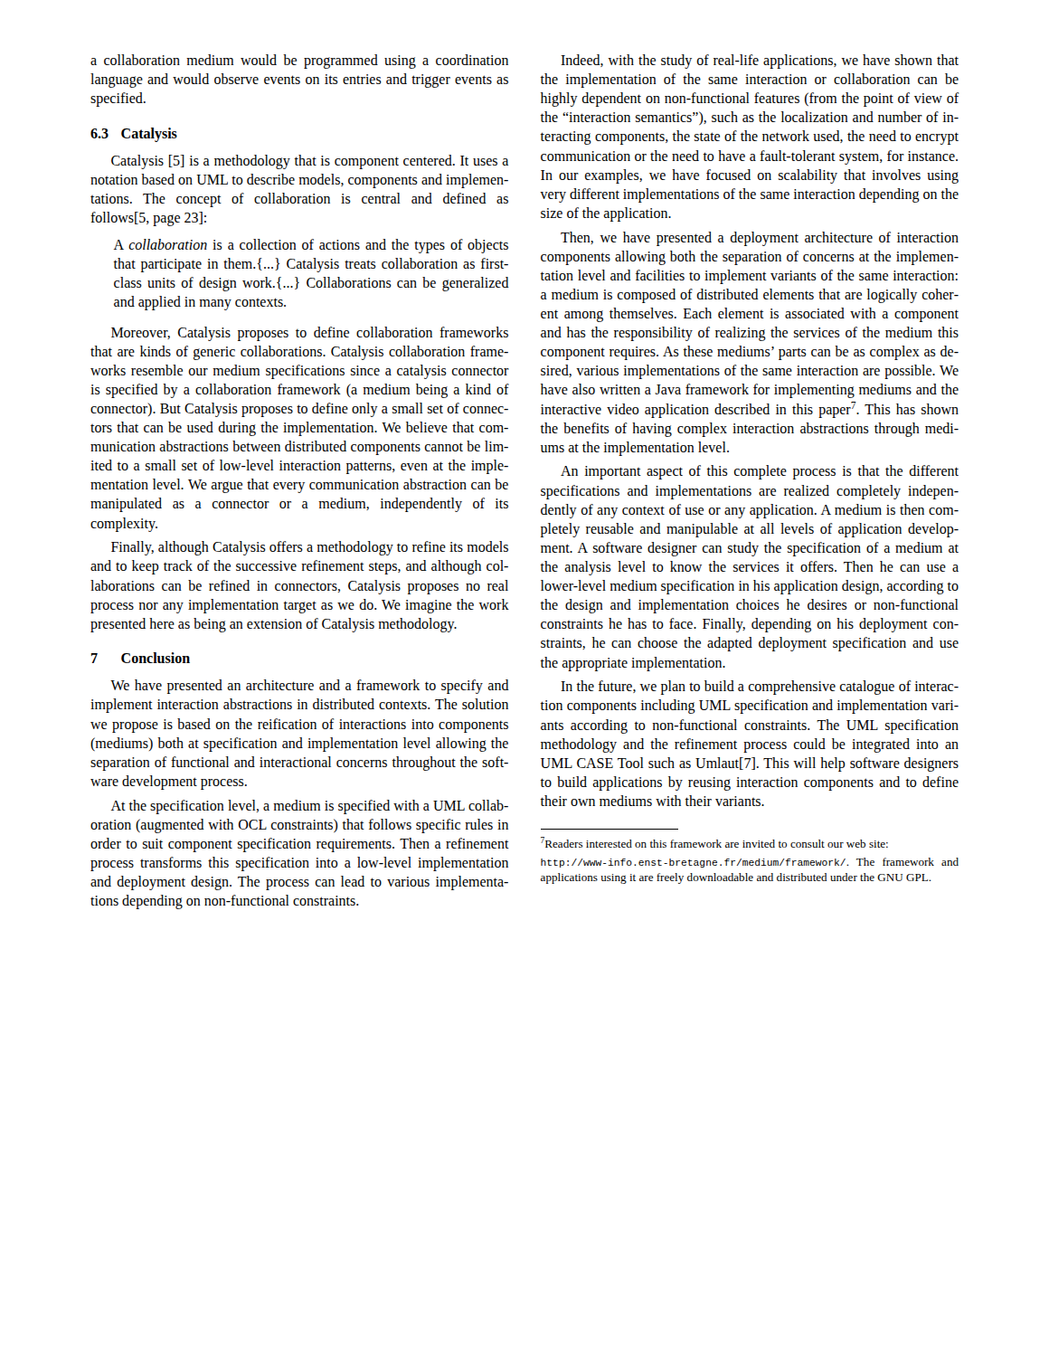a collaboration medium would be programmed using a coordination language and would observe events on its entries and trigger events as specified.
6.3 Catalysis
Catalysis [5] is a methodology that is component centered. It uses a notation based on UML to describe models, components and implementations. The concept of collaboration is central and defined as follows[5, page 23]:
A collaboration is a collection of actions and the types of objects that participate in them.{...} Catalysis treats collaboration as first-class units of design work.{...} Collaborations can be generalized and applied in many contexts.
Moreover, Catalysis proposes to define collaboration frameworks that are kinds of generic collaborations. Catalysis collaboration frameworks resemble our medium specifications since a catalysis connector is specified by a collaboration framework (a medium being a kind of connector). But Catalysis proposes to define only a small set of connectors that can be used during the implementation. We believe that communication abstractions between distributed components cannot be limited to a small set of low-level interaction patterns, even at the implementation level. We argue that every communication abstraction can be manipulated as a connector or a medium, independently of its complexity.
Finally, although Catalysis offers a methodology to refine its models and to keep track of the successive refinement steps, and although collaborations can be refined in connectors, Catalysis proposes no real process nor any implementation target as we do. We imagine the work presented here as being an extension of Catalysis methodology.
7 Conclusion
We have presented an architecture and a framework to specify and implement interaction abstractions in distributed contexts. The solution we propose is based on the reification of interactions into components (mediums) both at specification and implementation level allowing the separation of functional and interactional concerns throughout the software development process.
At the specification level, a medium is specified with a UML collaboration (augmented with OCL constraints) that follows specific rules in order to suit component specification requirements. Then a refinement process transforms this specification into a low-level implementation and deployment design. The process can lead to various implementations depending on non-functional constraints.
Indeed, with the study of real-life applications, we have shown that the implementation of the same interaction or collaboration can be highly dependent on non-functional features (from the point of view of the “interaction semantics”), such as the localization and number of interacting components, the state of the network used, the need to encrypt communication or the need to have a fault-tolerant system, for instance. In our examples, we have focused on scalability that involves using very different implementations of the same interaction depending on the size of the application.
Then, we have presented a deployment architecture of interaction components allowing both the separation of concerns at the implementation level and facilities to implement variants of the same interaction: a medium is composed of distributed elements that are logically coherent among themselves. Each element is associated with a component and has the responsibility of realizing the services of the medium this component requires. As these mediums’ parts can be as complex as desired, various implementations of the same interaction are possible. We have also written a Java framework for implementing mediums and the interactive video application described in this paper7. This has shown the benefits of having complex interaction abstractions through mediums at the implementation level.
An important aspect of this complete process is that the different specifications and implementations are realized completely independently of any context of use or any application. A medium is then completely reusable and manipulable at all levels of application development. A software designer can study the specification of a medium at the analysis level to know the services it offers. Then he can use a lower-level medium specification in his application design, according to the design and implementation choices he desires or non-functional constraints he has to face. Finally, depending on his deployment constraints, he can choose the adapted deployment specification and use the appropriate implementation.
In the future, we plan to build a comprehensive catalogue of interaction components including UML specification and implementation variants according to non-functional constraints. The UML specification methodology and the refinement process could be integrated into an UML CASE Tool such as Umlaut[7]. This will help software designers to build applications by reusing interaction components and to define their own mediums with their variants.
7Readers interested on this framework are invited to consult our web site:
http://www-info.enst-bretagne.fr/medium/framework/. The framework and applications using it are freely downloadable and distributed under the GNU GPL.